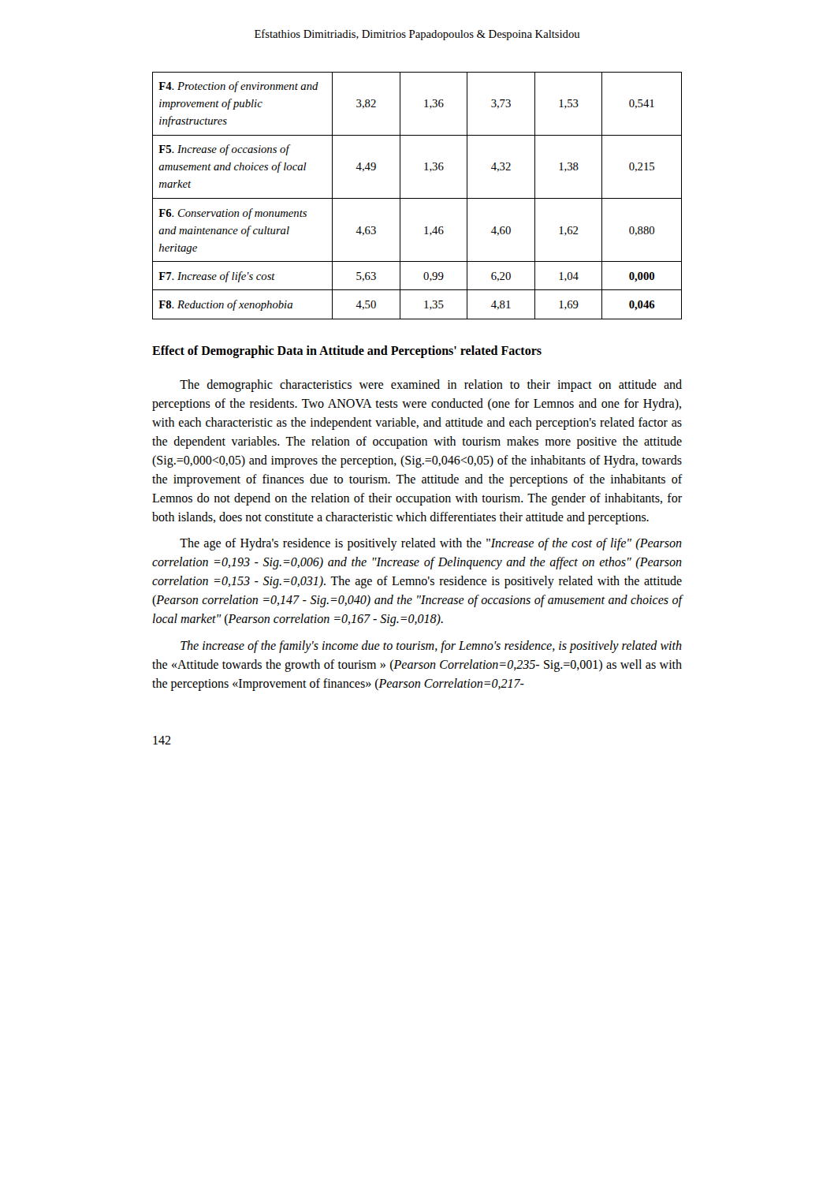Efstathios Dimitriadis, Dimitrios Papadopoulos & Despoina Kaltsidou
| F4 . Protection of environment and improvement of public infrastructures | 3,82 | 1,36 | 3,73 | 1,53 | 0,541 |
| F5 . Increase of occasions of amusement and choices of local market | 4,49 | 1,36 | 4,32 | 1,38 | 0,215 |
| F6 . Conservation of monuments and maintenance of cultural heritage | 4,63 | 1,46 | 4,60 | 1,62 | 0,880 |
| F7 . Increase of life's cost | 5,63 | 0,99 | 6,20 | 1,04 | 0,000 |
| F8 . Reduction of xenophobia | 4,50 | 1,35 | 4,81 | 1,69 | 0,046 |
Effect of Demographic Data in Attitude and Perceptions' related Factors
The demographic characteristics were examined in relation to their impact on attitude and perceptions of the residents. Two ANOVA tests were conducted (one for Lemnos and one for Hydra), with each characteristic as the independent variable, and attitude and each perception's related factor as the dependent variables. The relation of occupation with tourism makes more positive the attitude (Sig.=0,000<0,05) and improves the perception, (Sig.=0,046<0,05) of the inhabitants of Hydra, towards the improvement of finances due to tourism. The attitude and the perceptions of the inhabitants of Lemnos do not depend on the relation of their occupation with tourism. The gender of inhabitants, for both islands, does not constitute a characteristic which differentiates their attitude and perceptions.
The age of Hydra's residence is positively related with the "Increase of the cost of life" (Pearson correlation =0,193 - Sig.=0,006) and the "Increase of Delinquency and the affect on ethos" (Pearson correlation =0,153 - Sig.=0,031). The age of Lemno's residence is positively related with the attitude (Pearson correlation =0,147 - Sig.=0,040) and the "Increase of occasions of amusement and choices of local market" (Pearson correlation =0,167 - Sig.=0,018).
The increase of the family's income due to tourism, for Lemno's residence, is positively related with the «Attitude towards the growth of tourism » (Pearson Correlation=0,235- Sig.=0,001) as well as with the perceptions «Improvement of finances» (Pearson Correlation=0,217-
142